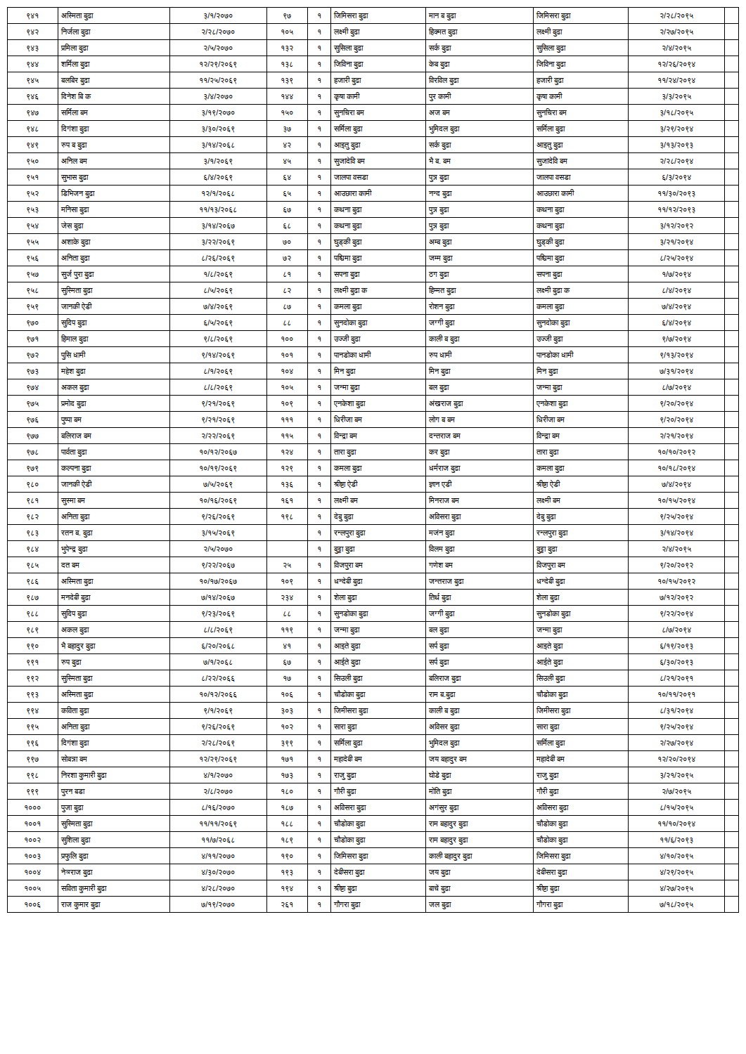| ९४१ | अस्मिता बुढा | ३/१/२०७० | ९७ | १ | जिमिसरा बुढा | मान ब बुढा | जिमिसरा बुढा | २/२८/२०९५ | |
| ९४२ | निर्जला बुढा | २/२८/२०७० | १०५ | १ | लक्ष्मी बुढा | हिक्मत बुढा | लक्ष्मी बुढा | २/२७/२०९५ | |
| ९४३ | प्रमिला बुढा | २/५/२०७० | १३२ | १ | सुसिला बुढा | सर्क बुढा | सुसिला बुढा | २/४/२०९५ | |
| ९४४ | शर्मिला बुढा | १२/२९/२०६९ | १३८ | १ | जिविना बुढा | केब बुढा | जिविना बुढा | १२/२६/२०९४ | |
| ९४५ | बलबिर बुढा | ११/२५/२०६९ | १३९ | १ | हजारी बुढा | विरविल बुढा | हजारी बुढा | ११/२४/२०९४ | |
| ९४६ | दिनेश बि क | ३/४/२०७० | १४४ | १ | कृषा कामी | पुर कामी | कृषा कामी | ३/३/२०९५ | |
| ९४७ | सर्मिला बम | ३/१९/२०७० | १५० | १ | सुनचिरा बम | अज बम | सुनचिरा बम | ३/१८/२०९५ | |
| ९४८ | दिगंशा बुढा | ३/३०/२०६९ | ३७ | १ | सर्मिला बुढा | भुमिदल बुढा | सर्मिला बुढा | ३/२९/२०९४ | |
| ९४९ | रुप ब बुढा | ३/१४/२०६८ | ४२ | १ | आइतु बुढा | सर्क बुढा | आइतु बुढा | ३/१३/२०९३ | |
| ९५० | अनिल बम | ३/१/२०६९ | ४५ | १ | सुजांदेवि बम | भै ब. बम | सुजांदेवि बम | २/२८/२०९४ | |
| ९५१ | सुभास बुढा | ६/४/२०६९ | ६४ | १ | जालपा वसडा | पुन्न बुढा | जालपा वसडा | ६/३/२०९४ | |
| ९५२ | डिभिजन बुढा | १२/१/२०६८ | ६५ | १ | आउछारा कामी | नन्द बुढा | आउछारा कामी | ११/३०/२०९३ | |
| ९५३ | मनिसा बुढा | ११/१३/२०६८ | ६७ | १ | कथना बुढा | पुन्न बुढा | कथना बुढा | ११/१२/२०९३ | |
| ९५४ | जेस बुढा | ३/१४/२०६७ | ६८ | १ | कथना बुढा | पुन्न बुढा | कथना बुढा | ३/१२/२०९२ | |
| ९५५ | अशाके बुढा | ३/२२/२०६९ | ७० | १ | घुड्की बुढा | अम्ब बुढा | घुड्की बुढा | ३/२१/२०९४ | |
| ९५६ | अनिता बुढा | ८/२६/२०६९ | ७२ | १ | पश्चिमा बुढा | जम्म बुढा | पश्चिमा बुढा | ८/२५/२०९४ | |
| ९५७ | सुर्ज पुरा बुढा | १/८/२०६९ | ८१ | १ | सपना बुढा | ठग बुढा | सपना बुढा | १/७/२०९४ | |
| ९५८ | सुस्मिता बुढा | ८/५/२०६९ | ८२ | १ | लक्ष्मी बुढा क | हिम्मत बुढा | लक्ष्मी बुढा क | ८/४/२०९४ | |
| ९५९ | जानकी ऐडी | ७/४/२०६९ | ८७ | १ | कमला बुढा | रोशन बुढा | कमला बुढा | ७/४/२०९४ | |
| ९७० | सुदिप बुढा | ६/५/२०६९ | ८८ | १ | सुनदोका बुढा | जग्गी बुढा | सुनदोका बुढा | ६/४/२०९४ | |
| ९७१ | हिमाल बुढा | ९/८/२०६९ | १०० | १ | उज्जी बुढा | काली ब बुढा | उज्जी बुढा | ९/७/२०९४ | |
| ९७२ | पुसि धामी | ९/१४/२०६९ | १०१ | १ | पानडोका धामी | रुप धामी | पानडोका धामी | ९/१३/२०९४ | |
| ९७३ | महेश बुढा | ८/१/२०६९ | १०४ | १ | मिन बुढा | मिन बुढा | मिन बुढा | ७/३१/२०९४ | |
| ९७४ | अकल बुढा | ८/८/२०६९ | १०५ | १ | जन्मा बुढा | बल बुढा | जन्मा बुढा | ८/७/२०९४ | |
| ९७५ | प्रमोद बुढा | ९/२१/२०६९ | १०९ | १ | एनकेशा बुढा | अंखराज बुढा | एनकेशा बुढा | ९/२०/२०९४ | |
| ९७६ | पुष्पा बम | ९/२१/२०६९ | १११ | १ | धिरीजा बम | लोग ब बम | धिरीजा बम | ९/२०/२०९४ | |
| ९७७ | बलिराज बम | २/२२/२०६९ | ११५ | १ | विन्द्रा बम | दन्तराज बम | विन्द्रा बम | २/२१/२०९४ | |
| ९७८ | पार्वता बुढा | १०/१२/२०६७ | १२४ | १ | तारा बुढा | कर बुढा | तारा बुढा | १०/१०/२०९२ | |
| ९७९ | कल्पना बुढा | १०/१९/२०६९ | १२९ | १ | कमला बुढा | धर्मराज बुढा | कमला बुढा | १०/१८/२०९४ | |
| ९८० | जानकी ऐडी | ७/५/२०६९ | १३६ | १ | श्रीष्टा ऐडी | ज्ञान एडी | श्रीष्टा ऐडी | ७/४/२०९४ | |
| ९८१ | सुस्मा बम | १०/१६/२०६९ | १६१ | १ | लक्ष्मी बम | मिनराज बम | लक्ष्मी बम | १०/१५/२०९४ | |
| ९८२ | अनिता बुढा | ९/२६/२०६९ | १९८ | १ | देबु बुढा | अविसरा बुढा | देबु बुढा | ९/२५/२०९४ | |
| ९८३ | रतन ब. बुढा | ३/१५/२०६९ | | १ | रन्लपुरा बुढा | मजंन बुढा | रन्लपुरा बुढा | ३/१४/२०९४ | |
| ९८४ | भुपेन्द्र बुढा | २/५/२०७० | | १ | बुट्टा बुढा | विलम बुढा | बुट्टा बुढा | २/४/२०९५ | |
| ९८५ | दत बम | ९/२२/२०६७ | २५ | १ | विजपुरा बम | गणेश बम | विजपुरा बम | ९/२०/२०९२ | |
| ९८६ | अस्मिता बुढा | १०/१७/२०६७ | १०९ | १ | धन्देबी बुढा | जन्तराज बुढा | धन्देबी बुढा | १०/१५/२०९२ | |
| ९८७ | मनदेबी बुढा | ७/१४/२०६७ | २३४ | १ | शेला बुढा | तिर्थ बुढा | शेला बुढा | ७/१२/२०९२ | |
| ९८८ | सुदिप बुढा | ९/२३/२०६९ | ८८ | १ | सुनडोका बुढा | जग्गी बुढा | सुनडोका बुढा | ९/२२/२०९४ | |
| ९८९ | अकल बुढा | ८/८/२०६९ | ११९ | १ | जन्मा बुढा | बल बुढा | जन्मा बुढा | ८/७/२०९४ | |
| ९९० | भै बहादुर बुढा | ६/२०/२०६८ | ४१ | १ | आइते बुढा | सर्प बुढा | आइते बुढा | ६/१९/२०९३ | |
| ९९१ | रुप बुढा | ७/१/२०६८ | ६७ | १ | आईते बुढा | सर्प बुढा | आईते बुढा | ६/३०/२०९३ | |
| ९९२ | सुस्मिता बुढा | ८/२२/२०६६ | १७ | १ | सिउली बुढा | बलिराज बुढा | सिउली बुढा | ८/२१/२०९१ | |
| ९९३ | अस्मिता बुढा | १०/१२/२०६६ | १०६ | १ | चौडोका बुढा | राम ब.बुढा | चौडोका बुढा | १०/११/२०९१ | |
| ९९४ | कविता बुढा | ९/१/२०६९ | ३०३ | १ | जिमीसरा बुढा | काली ब बुढा | जिमीसरा बुढा | ८/३१/२०९४ | |
| ९९५ | अनिता बुढा | ९/२६/२०६९ | १०२ | १ | सारा बुढा | अविसर बुढा | सारा बुढा | ९/२५/२०९४ | |
| ९९६ | दिगंशा बुढा | २/२८/२०६९ | ३९९ | १ | सर्मिला बुढा | भुमिदल बुढा | सर्मिला बुढा | २/२७/२०९४ | |
| ९९७ | सोबन्ना बम | १२/२९/२०६९ | १७१ | १ | महादेबी बम | जय बहादुर बम | महादेबी बम | १२/२०/२०९४ | |
| ९९८ | निरशा कुमारी बुढा | ४/१/२०७० | १७३ | १ | राजु बुढा | घोडे बुढा | राजु बुढा | ३/२१/२०९५ | |
| ९९९ | पुरन बडा | २/८/२०७० | १८० | १ | गौरी बुढा | मोंति बुढा | गौरी बुढा | २/७/२०९५ | |
| १००० | पुजा बुढा | ८/१६/२०७० | १८७ | १ | अविसरा बुढा | अगंसुर बुढा | अविसरा बुढा | ८/१५/२०९५ | |
| १००१ | सुस्मिता बुढा | ११/११/२०६९ | १८८ | १ | चौडोका बुढा | राम बहादुर बुढा | चौडोका बुढा | ११/१०/२०९४ | |
| १००२ | सुशिला बुढा | ११/७/२०६८ | १८९ | १ | चौडोका बुढा | राम बहादुर बुढा | चौडोका बुढा | ११/६/२०९३ | |
| १००३ | प्रफुलि बुढा | ४/११/२०७० | १९० | १ | जिमिसरा बुढा | काली बहादुर बुढा | जिमिसरा बुढा | ४/१०/२०९५ | |
| १००४ | नेत्रराज बुढा | ४/३०/२०७० | १९३ | १ | देबीसरा बुढा | जय बुढा | देबीसरा बुढा | ४/२९/२०९५ | |
| १००५ | सविता कुमारी बुढा | ४/२८/२०७० | १९४ | १ | श्रीष्टा बुढा | बाचें बुढा | श्रीष्टा बुढा | ४/२७/२०९५ | |
| १००६ | राज कुमार बुढा | ७/१९/२०७० | २६१ | १ | गौगरा बुढा | जल बुढा | गौगरा बुढा | ७/१८/२०९५ | |